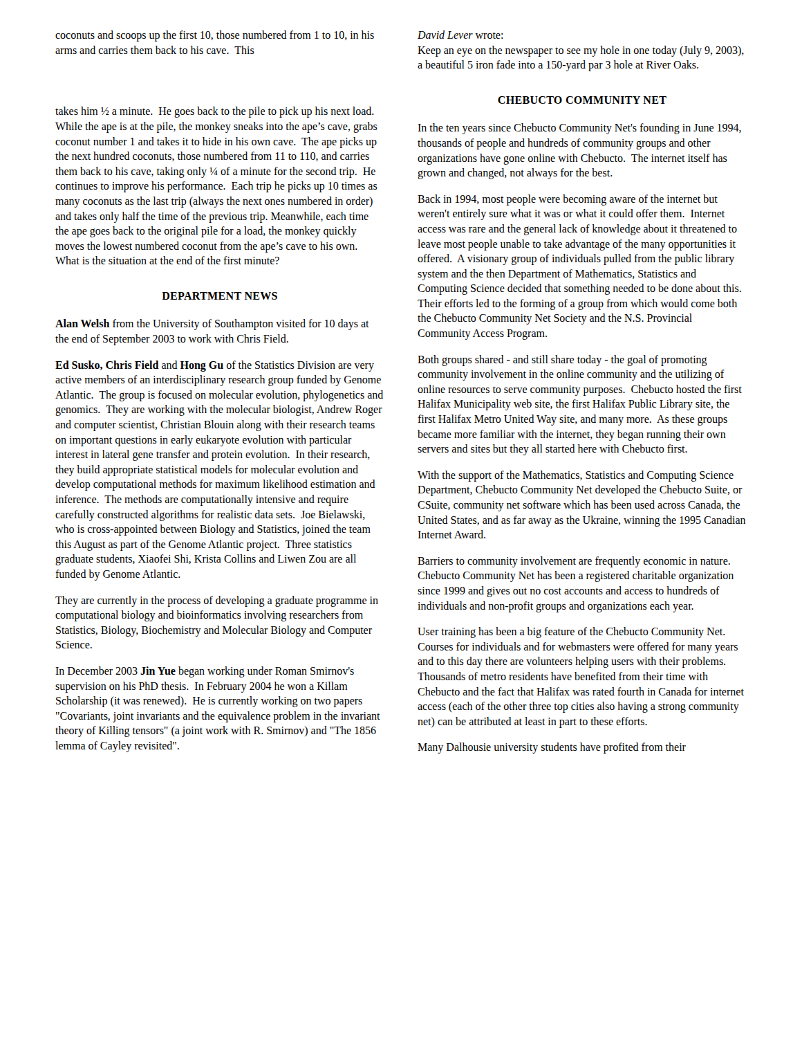coconuts and scoops up the first 10, those numbered from 1 to 10, in his arms and carries them back to his cave. This
takes him ½ a minute. He goes back to the pile to pick up his next load. While the ape is at the pile, the monkey sneaks into the ape’s cave, grabs coconut number 1 and takes it to hide in his own cave. The ape picks up the next hundred coconuts, those numbered from 11 to 110, and carries them back to his cave, taking only ¼ of a minute for the second trip. He continues to improve his performance. Each trip he picks up 10 times as many coconuts as the last trip (always the next ones numbered in order) and takes only half the time of the previous trip. Meanwhile, each time the ape goes back to the original pile for a load, the monkey quickly moves the lowest numbered coconut from the ape’s cave to his own. What is the situation at the end of the first minute?
Department News
Alan Welsh from the University of Southampton visited for 10 days at the end of September 2003 to work with Chris Field.
Ed Susko, Chris Field and Hong Gu of the Statistics Division are very active members of an interdisciplinary research group funded by Genome Atlantic. The group is focused on molecular evolution, phylogenetics and genomics. They are working with the molecular biologist, Andrew Roger and computer scientist, Christian Blouin along with their research teams on important questions in early eukaryote evolution with particular interest in lateral gene transfer and protein evolution. In their research, they build appropriate statistical models for molecular evolution and develop computational methods for maximum likelihood estimation and inference. The methods are computationally intensive and require carefully constructed algorithms for realistic data sets. Joe Bielawski, who is cross-appointed between Biology and Statistics, joined the team this August as part of the Genome Atlantic project. Three statistics graduate students, Xiaofei Shi, Krista Collins and Liwen Zou are all funded by Genome Atlantic.
They are currently in the process of developing a graduate programme in computational biology and bioinformatics involving researchers from Statistics, Biology, Biochemistry and Molecular Biology and Computer Science.
In December 2003 Jin Yue began working under Roman Smirnov's supervision on his PhD thesis. In February 2004 he won a Killam Scholarship (it was renewed). He is currently working on two papers "Covariants, joint invariants and the equivalence problem in the invariant theory of Killing tensors" (a joint work with R. Smirnov) and "The 1856 lemma of Cayley revisited".
David Lever wrote:
Keep an eye on the newspaper to see my hole in one today (July 9, 2003), a beautiful 5 iron fade into a 150-yard par 3 hole at River Oaks.
Chebucto Community Net
In the ten years since Chebucto Community Net's founding in June 1994, thousands of people and hundreds of community groups and other organizations have gone online with Chebucto. The internet itself has grown and changed, not always for the best.
Back in 1994, most people were becoming aware of the internet but weren't entirely sure what it was or what it could offer them. Internet access was rare and the general lack of knowledge about it threatened to leave most people unable to take advantage of the many opportunities it offered. A visionary group of individuals pulled from the public library system and the then Department of Mathematics, Statistics and Computing Science decided that something needed to be done about this. Their efforts led to the forming of a group from which would come both the Chebucto Community Net Society and the N.S. Provincial Community Access Program.
Both groups shared - and still share today - the goal of promoting community involvement in the online community and the utilizing of online resources to serve community purposes. Chebucto hosted the first Halifax Municipality web site, the first Halifax Public Library site, the first Halifax Metro United Way site, and many more. As these groups became more familiar with the internet, they began running their own servers and sites but they all started here with Chebucto first.
With the support of the Mathematics, Statistics and Computing Science Department, Chebucto Community Net developed the Chebucto Suite, or CSuite, community net software which has been used across Canada, the United States, and as far away as the Ukraine, winning the 1995 Canadian Internet Award.
Barriers to community involvement are frequently economic in nature. Chebucto Community Net has been a registered charitable organization since 1999 and gives out no cost accounts and access to hundreds of individuals and non-profit groups and organizations each year.
User training has been a big feature of the Chebucto Community Net. Courses for individuals and for webmasters were offered for many years and to this day there are volunteers helping users with their problems. Thousands of metro residents have benefited from their time with Chebucto and the fact that Halifax was rated fourth in Canada for internet access (each of the other three top cities also having a strong community net) can be attributed at least in part to these efforts.
Many Dalhousie university students have profited from their